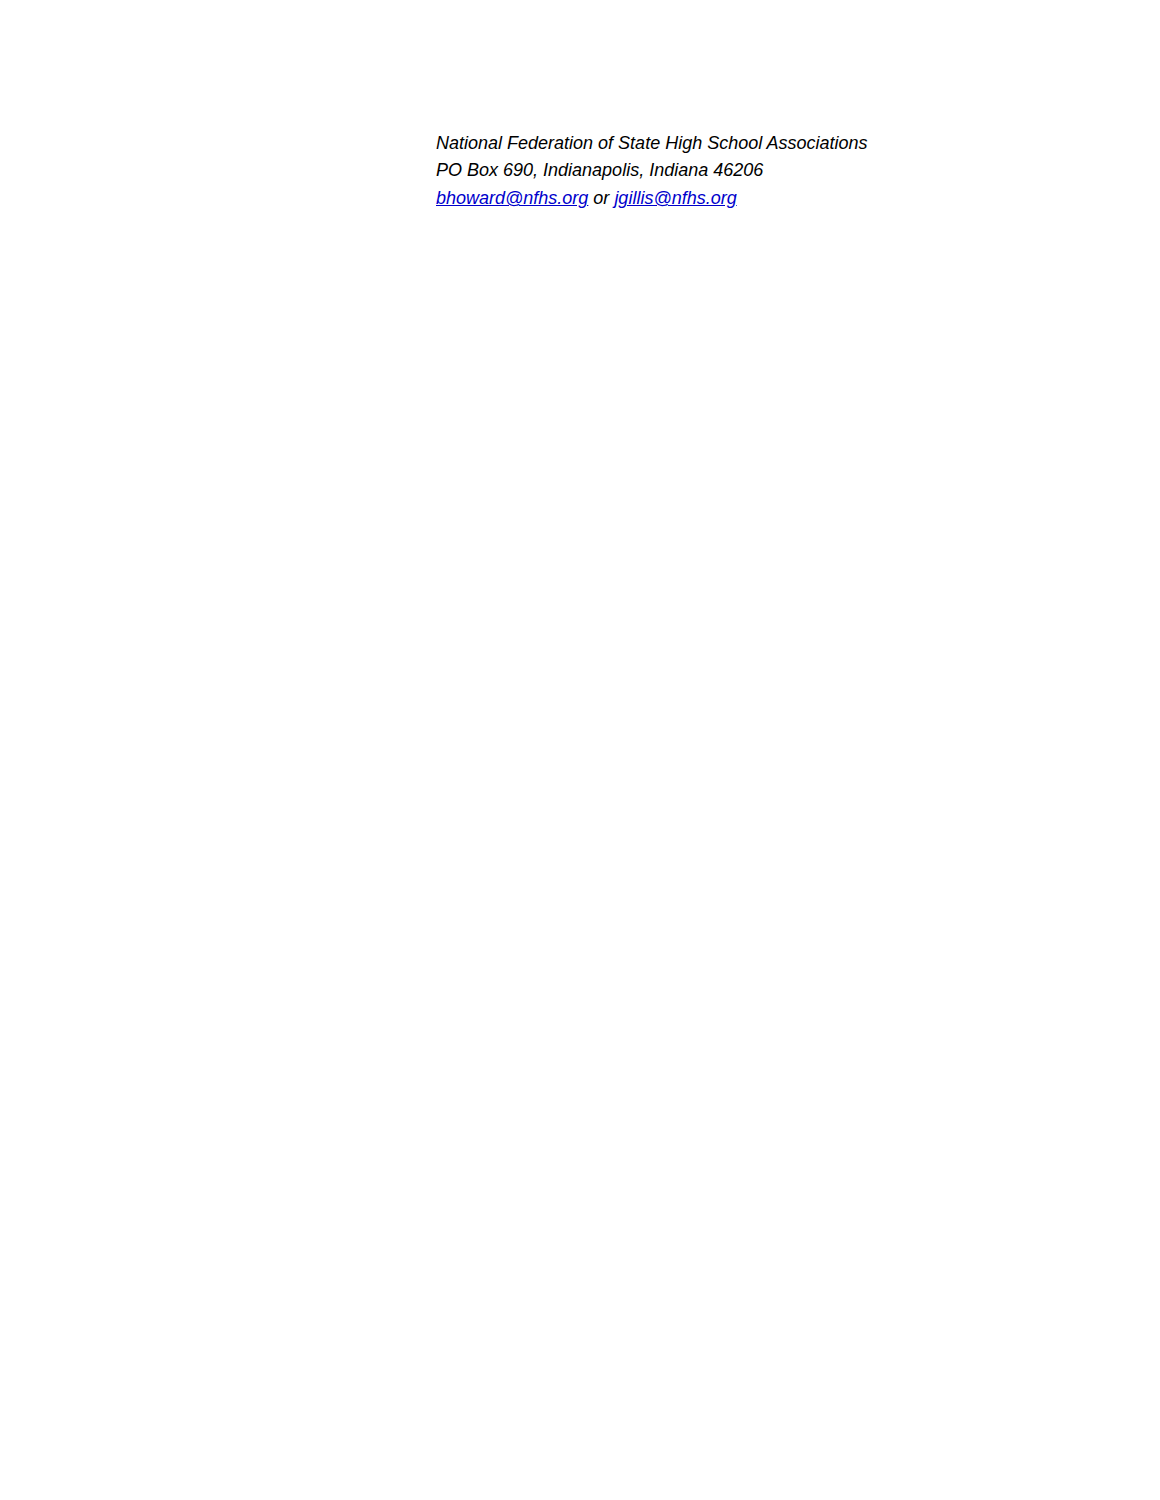National Federation of State High School Associations
PO Box 690, Indianapolis, Indiana 46206
bhoward@nfhs.org or jgillis@nfhs.org